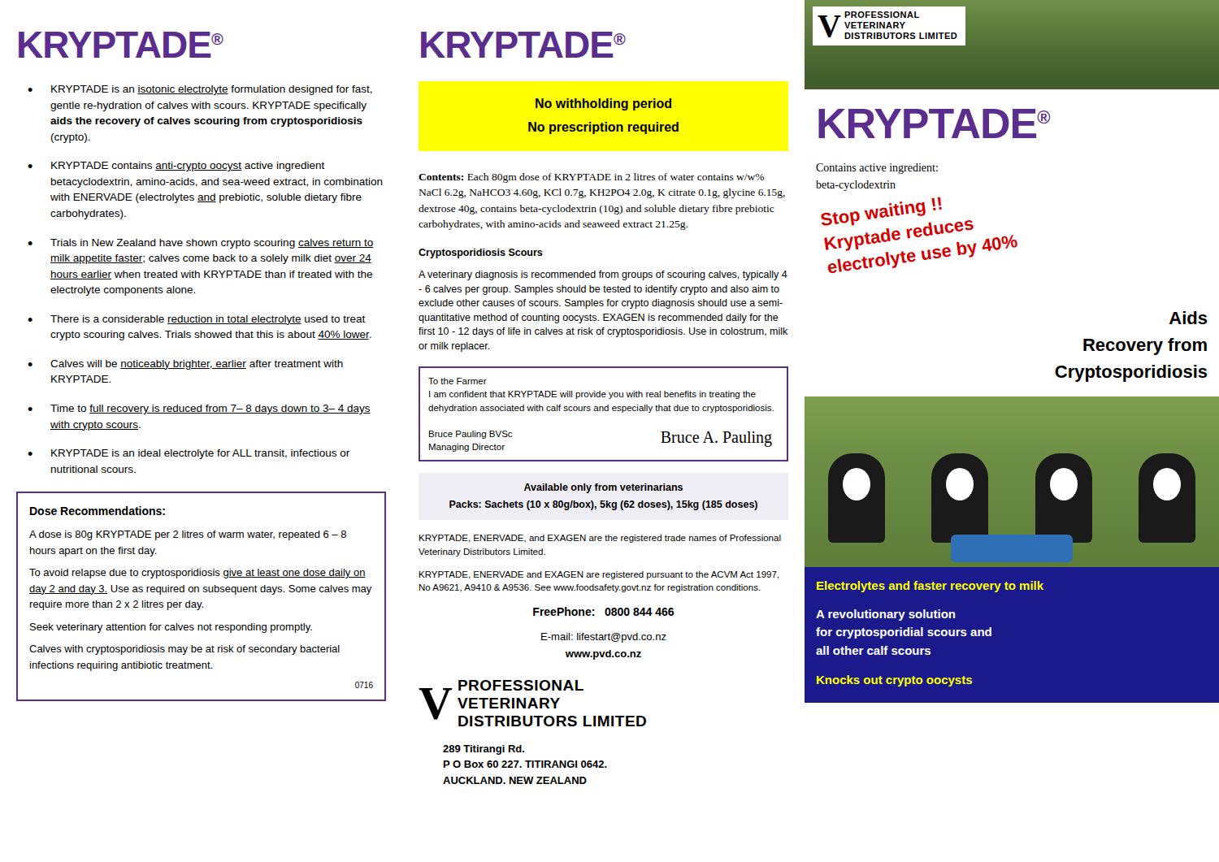KRYPTADE®
KRYPTADE is an isotonic electrolyte formulation designed for fast, gentle re-hydration of calves with scours. KRYPTADE specifically aids the recovery of calves scouring from cryptosporidiosis (crypto).
KRYPTADE contains anti-crypto oocyst active ingredient betacyclodextrin, amino-acids, and sea-weed extract, in combination with ENERVADE (electrolytes and prebiotic, soluble dietary fibre carbohydrates).
Trials in New Zealand have shown crypto scouring calves return to milk appetite faster; calves come back to a solely milk diet over 24 hours earlier when treated with KRYPTADE than if treated with the electrolyte components alone.
There is a considerable reduction in total electrolyte used to treat crypto scouring calves. Trials showed that this is about 40% lower.
Calves will be noticeably brighter, earlier after treatment with KRYPTADE.
Time to full recovery is reduced from 7– 8 days down to 3– 4 days with crypto scours.
KRYPTADE is an ideal electrolyte for ALL transit, infectious or nutritional scours.
Dose Recommendations:
A dose is 80g KRYPTADE per 2 litres of warm water, repeated 6 – 8 hours apart on the first day.
To avoid relapse due to cryptosporidiosis give at least one dose daily on day 2 and day 3. Use as required on subsequent days. Some calves may require more than 2 x 2 litres per day.
Seek veterinary attention for calves not responding promptly.
Calves with cryptosporidiosis may be at risk of secondary bacterial infections requiring antibiotic treatment.
0716
KRYPTADE®
No withholding period
No prescription required
Contents: Each 80gm dose of KRYPTADE in 2 litres of water contains w/w% NaCl 6.2g, NaHCO3 4.60g, KCl 0.7g, KH2PO4 2.0g, K citrate 0.1g, glycine 6.15g, dextrose 40g, contains beta-cyclodextrin (10g) and soluble dietary fibre prebiotic carbohydrates, with amino-acids and seaweed extract 21.25g.
Cryptosporidiosis Scours
A veterinary diagnosis is recommended from groups of scouring calves, typically 4 - 6 calves per group. Samples should be tested to identify crypto and also aim to exclude other causes of scours. Samples for crypto diagnosis should use a semi-quantitative method of counting oocysts. EXAGEN is recommended daily for the first 10 - 12 days of life in calves at risk of cryptosporidiosis. Use in colostrum, milk or milk replacer.
To the Farmer
I am confident that KRYPTADE will provide you with real benefits in treating the dehydration associated with calf scours and especially that due to cryptosporidiosis.
Bruce Pauling BVSc
Managing Director Bruce A. Pauling
Available only from veterinarians
Packs: Sachets (10 x 80g/box), 5kg (62 doses), 15kg (185 doses)
KRYPTADE, ENERVADE, and EXAGEN are the registered trade names of Professional Veterinary Distributors Limited.
KRYPTADE, ENERVADE and EXAGEN are registered pursuant to the ACVM Act 1997, No A9621, A9410 & A9536. See www.foodsafety.govt.nz for registration conditions.
FreePhone: 0800 844 466
E-mail: lifestart@pvd.co.nz
www.pvd.co.nz
V PROFESSIONAL
VETERINARY
DISTRIBUTORS LIMITED
289 Titirangi Rd.
P O Box 60 227. TITIRANGI 0642.
AUCKLAND. NEW ZEALAND
V PROFESSIONAL
VETERINARY
DISTRIBUTORS LIMITED
KRYPTADE®
Contains active ingredient:
beta-cyclodextrin
Stop waiting !!
Kryptade reduces
electrolyte use by 40%
Aids
Recovery from
Cryptosporidiosis
Electrolytes and faster recovery to milk A revolutionary solution
for cryptosporidial scours and
all other calf scours Knocks out crypto oocysts